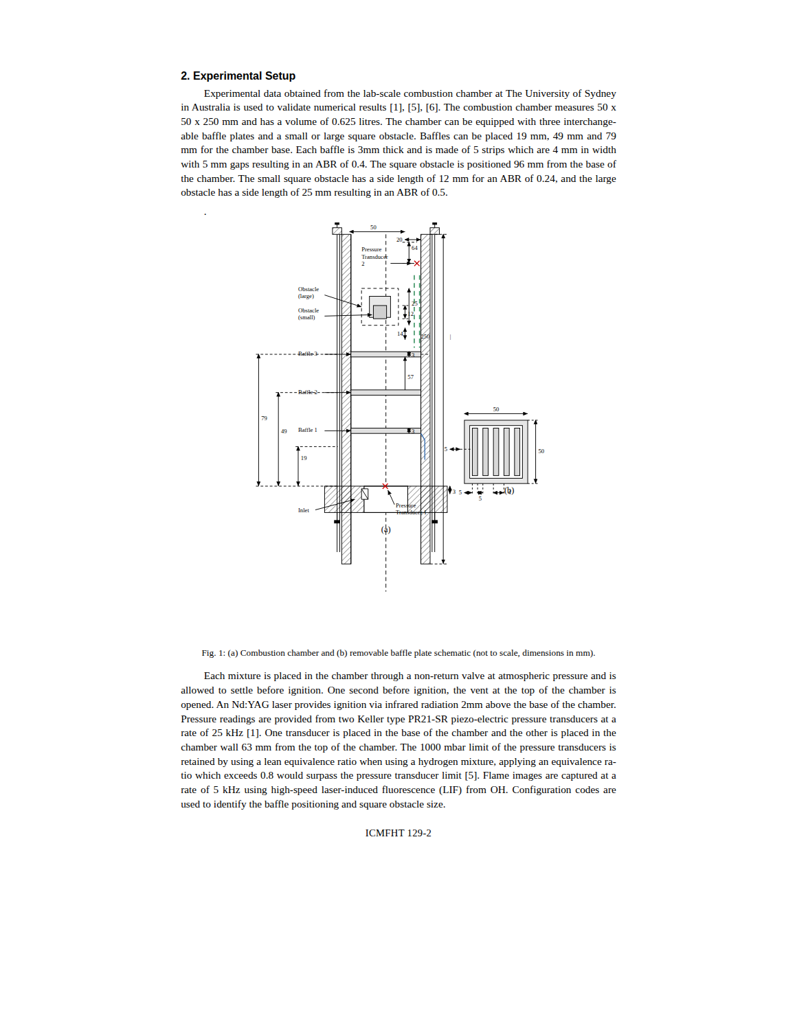2. Experimental Setup
Experimental data obtained from the lab-scale combustion chamber at The University of Sydney in Australia is used to validate numerical results [1], [5], [6]. The combustion chamber measures 50 x 50 x 250 mm and has a volume of 0.625 litres. The chamber can be equipped with three interchangeable baffle plates and a small or large square obstacle. Baffles can be placed 19 mm, 49 mm and 79 mm for the chamber base. Each baffle is 3mm thick and is made of 5 strips which are 4 mm in width with 5 mm gaps resulting in an ABR of 0.4. The square obstacle is positioned 96 mm from the base of the chamber. The small square obstacle has a side length of 12 mm for an ABR of 0.24, and the large obstacle has a side length of 25 mm resulting in an ABR of 0.5.
.
50 20 Pressure Transducer 2 64 Obstacle (large) Obstacle (small) 25 12 14 250 | Baffle 3 3 57 Baffle 2 Baffle 1 3 79 49 19 3 Pressure Transducer 1 Inlet (a) 50 50 5 5 5 4 (b)
Fig. 1: (a) Combustion chamber and (b) removable baffle plate schematic (not to scale, dimensions in mm).
Each mixture is placed in the chamber through a non-return valve at atmospheric pressure and is allowed to settle before ignition. One second before ignition, the vent at the top of the chamber is opened. An Nd:YAG laser provides ignition via infrared radiation 2mm above the base of the chamber. Pressure readings are provided from two Keller type PR21-SR piezo-electric pressure transducers at a rate of 25 kHz [1]. One transducer is placed in the base of the chamber and the other is placed in the chamber wall 63 mm from the top of the chamber. The 1000 mbar limit of the pressure transducers is retained by using a lean equivalence ratio when using a hydrogen mixture, applying an equivalence ratio which exceeds 0.8 would surpass the pressure transducer limit [5]. Flame images are captured at a rate of 5 kHz using high-speed laser-induced fluorescence (LIF) from OH. Configuration codes are used to identify the baffle positioning and square obstacle size.
ICMFHT 129-2